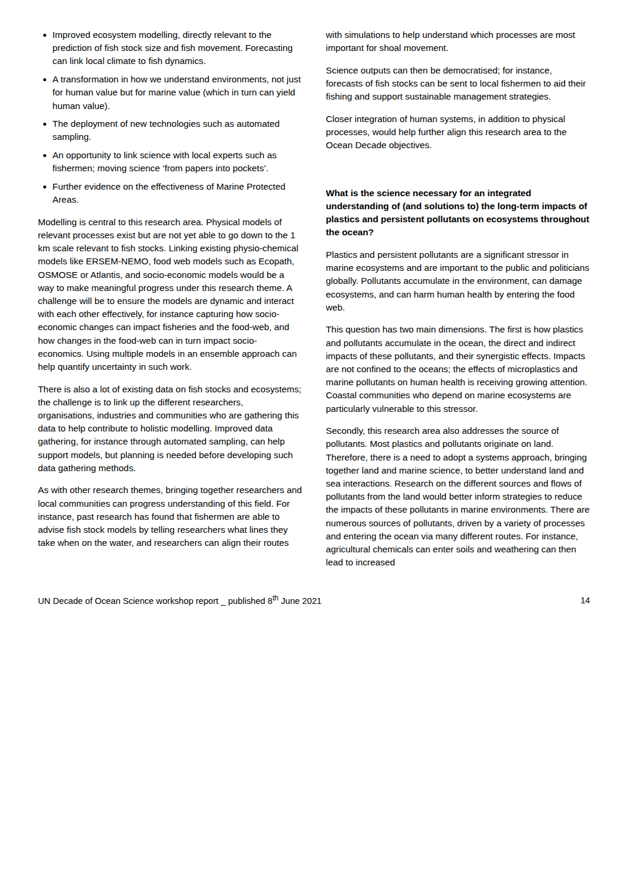Improved ecosystem modelling, directly relevant to the prediction of fish stock size and fish movement. Forecasting can link local climate to fish dynamics.
A transformation in how we understand environments, not just for human value but for marine value (which in turn can yield human value).
The deployment of new technologies such as automated sampling.
An opportunity to link science with local experts such as fishermen; moving science ‘from papers into pockets’.
Further evidence on the effectiveness of Marine Protected Areas.
Modelling is central to this research area. Physical models of relevant processes exist but are not yet able to go down to the 1 km scale relevant to fish stocks. Linking existing physio-chemical models like ERSEM-NEMO, food web models such as Ecopath, OSMOSE or Atlantis, and socio-economic models would be a way to make meaningful progress under this research theme. A challenge will be to ensure the models are dynamic and interact with each other effectively, for instance capturing how socio-economic changes can impact fisheries and the food-web, and how changes in the food-web can in turn impact socio-economics. Using multiple models in an ensemble approach can help quantify uncertainty in such work.
There is also a lot of existing data on fish stocks and ecosystems; the challenge is to link up the different researchers, organisations, industries and communities who are gathering this data to help contribute to holistic modelling. Improved data gathering, for instance through automated sampling, can help support models, but planning is needed before developing such data gathering methods.
As with other research themes, bringing together researchers and local communities can progress understanding of this field. For instance, past research has found that fishermen are able to advise fish stock models by telling researchers what lines they take when on the water, and researchers can align their routes with simulations to help understand which processes are most important for shoal movement.
Science outputs can then be democratised; for instance, forecasts of fish stocks can be sent to local fishermen to aid their fishing and support sustainable management strategies.
Closer integration of human systems, in addition to physical processes, would help further align this research area to the Ocean Decade objectives.
What is the science necessary for an integrated understanding of (and solutions to) the long-term impacts of plastics and persistent pollutants on ecosystems throughout the ocean?
Plastics and persistent pollutants are a significant stressor in marine ecosystems and are important to the public and politicians globally. Pollutants accumulate in the environment, can damage ecosystems, and can harm human health by entering the food web.
This question has two main dimensions. The first is how plastics and pollutants accumulate in the ocean, the direct and indirect impacts of these pollutants, and their synergistic effects. Impacts are not confined to the oceans; the effects of microplastics and marine pollutants on human health is receiving growing attention. Coastal communities who depend on marine ecosystems are particularly vulnerable to this stressor.
Secondly, this research area also addresses the source of pollutants. Most plastics and pollutants originate on land. Therefore, there is a need to adopt a systems approach, bringing together land and marine science, to better understand land and sea interactions. Research on the different sources and flows of pollutants from the land would better inform strategies to reduce the impacts of these pollutants in marine environments. There are numerous sources of pollutants, driven by a variety of processes and entering the ocean via many different routes. For instance, agricultural chemicals can enter soils and weathering can then lead to increased
UN Decade of Ocean Science workshop report _ published 8th June 2021 14